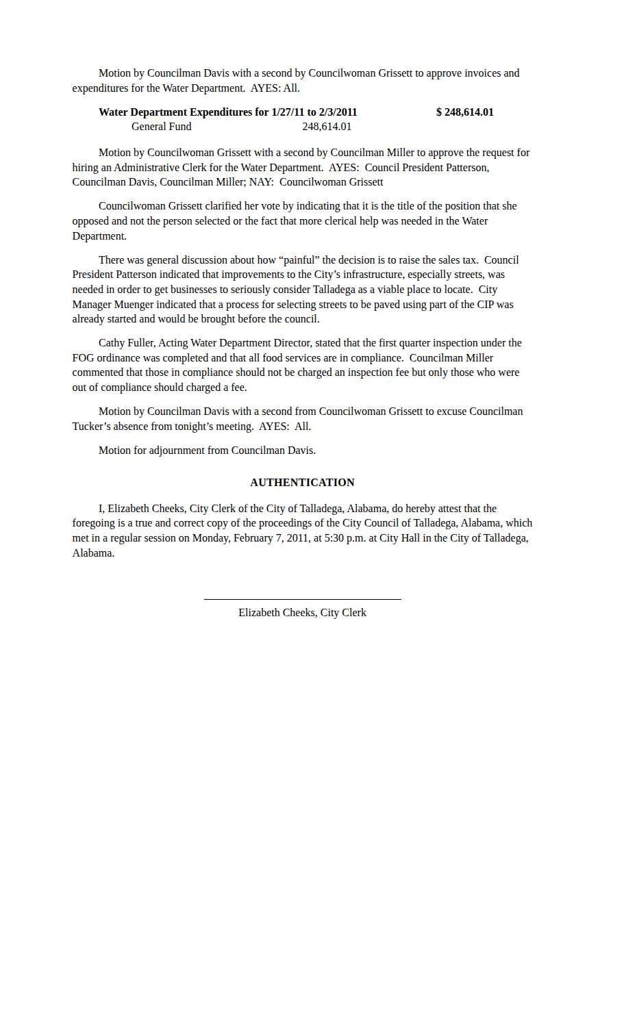Motion by Councilman Davis with a second by Councilwoman Grissett to approve invoices and expenditures for the Water Department. AYES: All.
Water Department Expenditures for 1/27/11 to 2/3/2011 $ 248,614.01
General Fund248,614.01
Motion by Councilwoman Grissett with a second by Councilman Miller to approve the request for hiring an Administrative Clerk for the Water Department. AYES: Council President Patterson, Councilman Davis, Councilman Miller; NAY: Councilwoman Grissett
Councilwoman Grissett clarified her vote by indicating that it is the title of the position that she opposed and not the person selected or the fact that more clerical help was needed in the Water Department.
There was general discussion about how “painful” the decision is to raise the sales tax. Council President Patterson indicated that improvements to the City’s infrastructure, especially streets, was needed in order to get businesses to seriously consider Talladega as a viable place to locate. City Manager Muenger indicated that a process for selecting streets to be paved using part of the CIP was already started and would be brought before the council.
Cathy Fuller, Acting Water Department Director, stated that the first quarter inspection under the FOG ordinance was completed and that all food services are in compliance. Councilman Miller commented that those in compliance should not be charged an inspection fee but only those who were out of compliance should charged a fee.
Motion by Councilman Davis with a second from Councilwoman Grissett to excuse Councilman Tucker’s absence from tonight’s meeting. AYES: All.
Motion for adjournment from Councilman Davis.
AUTHENTICATION
I, Elizabeth Cheeks, City Clerk of the City of Talladega, Alabama, do hereby attest that the foregoing is a true and correct copy of the proceedings of the City Council of Talladega, Alabama, which met in a regular session on Monday, February 7, 2011, at 5:30 p.m. at City Hall in the City of Talladega, Alabama.
Elizabeth Cheeks, City Clerk